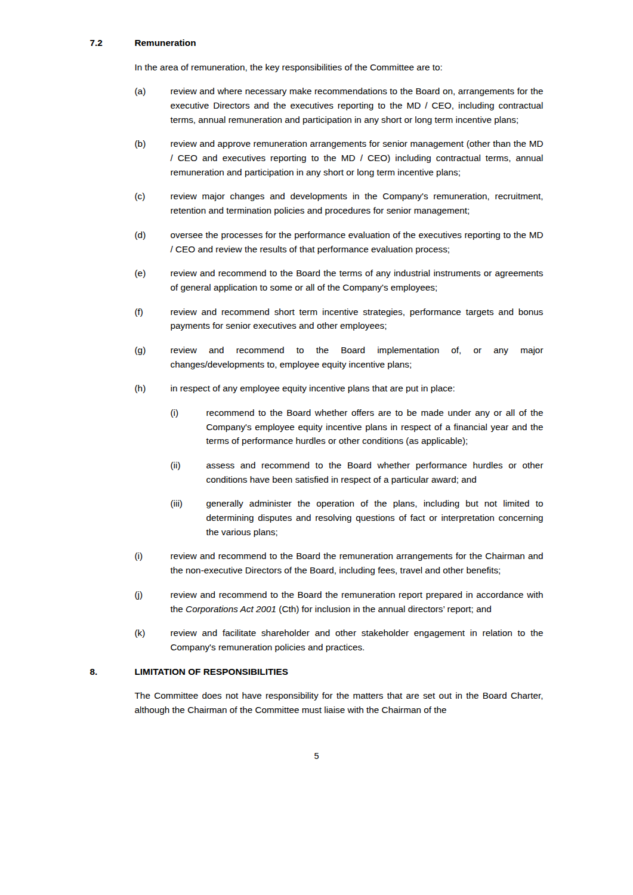7.2
Remuneration
In the area of remuneration, the key responsibilities of the Committee are to:
(a)
review and where necessary make recommendations to the Board on, arrangements for the executive Directors and the executives reporting to the MD / CEO, including contractual terms, annual remuneration and participation in any short or long term incentive plans;
(b)
review and approve remuneration arrangements for senior management (other than the MD / CEO and executives reporting to the MD / CEO) including contractual terms, annual remuneration and participation in any short or long term incentive plans;
(c)
review major changes and developments in the Company's remuneration, recruitment, retention and termination policies and procedures for senior management;
(d)
oversee the processes for the performance evaluation of the executives reporting to the MD / CEO and review the results of that performance evaluation process;
(e)
review and recommend to the Board the terms of any industrial instruments or agreements of general application to some or all of the Company's employees;
(f)
review and recommend short term incentive strategies, performance targets and bonus payments for senior executives and other employees;
(g)
review and recommend to the Board implementation of, or any major changes/developments to, employee equity incentive plans;
(h)
in respect of any employee equity incentive plans that are put in place:
(i)
recommend to the Board whether offers are to be made under any or all of the Company's employee equity incentive plans in respect of a financial year and the terms of performance hurdles or other conditions (as applicable);
(ii)
assess and recommend to the Board whether performance hurdles or other conditions have been satisfied in respect of a particular award; and
(iii)
generally administer the operation of the plans, including but not limited to determining disputes and resolving questions of fact or interpretation concerning the various plans;
(i)
review and recommend to the Board the remuneration arrangements for the Chairman and the non-executive Directors of the Board, including fees, travel and other benefits;
(j)
review and recommend to the Board the remuneration report prepared in accordance with the Corporations Act 2001 (Cth) for inclusion in the annual directors’ report; and
(k)
review and facilitate shareholder and other stakeholder engagement in relation to the Company's remuneration policies and practices.
8.
LIMITATION OF RESPONSIBILITIES
The Committee does not have responsibility for the matters that are set out in the Board Charter, although the Chairman of the Committee must liaise with the Chairman of the
5